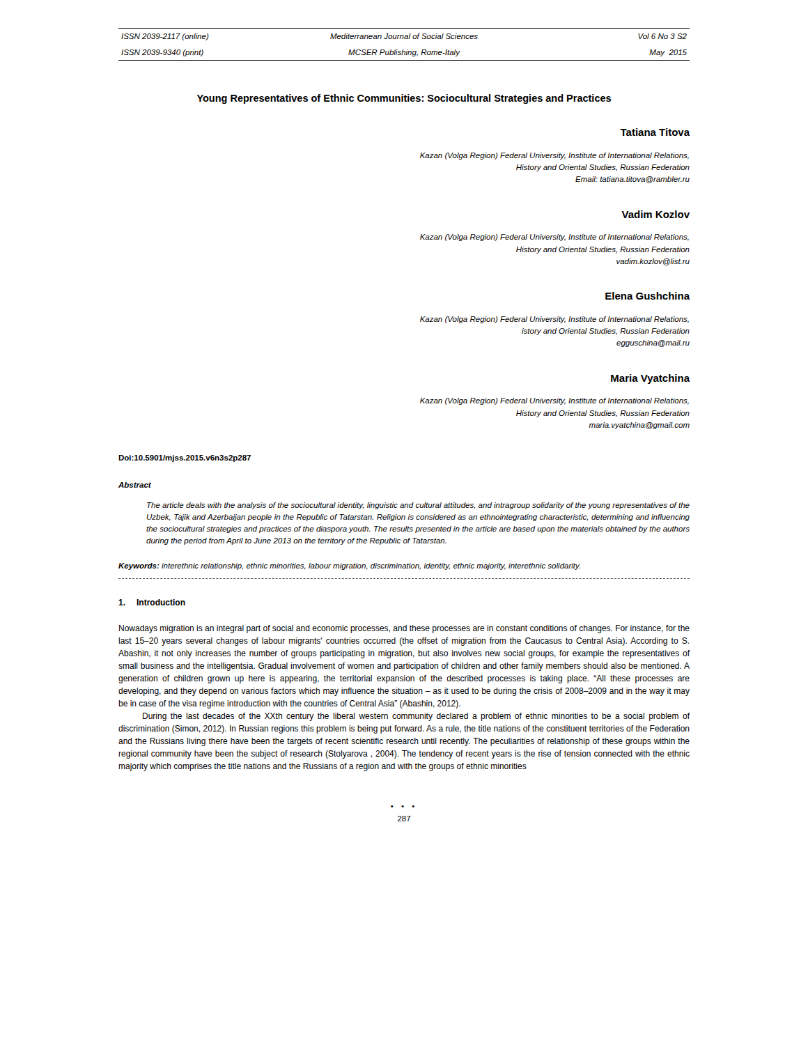| ISSN 2039-2117 (online) | Mediterranean Journal of Social Sciences | Vol 6 No 3 S2 |
| ISSN 2039-9340 (print) | MCSER Publishing, Rome-Italy | May 2015 |
Young Representatives of Ethnic Communities: Sociocultural Strategies and Practices
Tatiana Titova
Kazan (Volga Region) Federal University, Institute of International Relations,
History and Oriental Studies, Russian Federation
Email: tatiana.titova@rambler.ru
Vadim Kozlov
Kazan (Volga Region) Federal University, Institute of International Relations,
History and Oriental Studies, Russian Federation
vadim.kozlov@list.ru
Elena Gushchina
Kazan (Volga Region) Federal University, Institute of International Relations,
istory and Oriental Studies, Russian Federation
egguschina@mail.ru
Maria Vyatchina
Kazan (Volga Region) Federal University, Institute of International Relations,
History and Oriental Studies, Russian Federation
maria.vyatchina@gmail.com
Doi:10.5901/mjss.2015.v6n3s2p287
Abstract
The article deals with the analysis of the sociocultural identity, linguistic and cultural attitudes, and intragroup solidarity of the young representatives of the Uzbek, Tajik and Azerbaijan people in the Republic of Tatarstan. Religion is considered as an ethnointegrating characteristic, determining and influencing the sociocultural strategies and practices of the diaspora youth. The results presented in the article are based upon the materials obtained by the authors during the period from April to June 2013 on the territory of the Republic of Tatarstan.
Keywords: interethnic relationship, ethnic minorities, labour migration, discrimination, identity, ethnic majority, interethnic solidarity.
1. Introduction
Nowadays migration is an integral part of social and economic processes, and these processes are in constant conditions of changes. For instance, for the last 15–20 years several changes of labour migrants' countries occurred (the offset of migration from the Caucasus to Central Asia). According to S. Abashin, it not only increases the number of groups participating in migration, but also involves new social groups, for example the representatives of small business and the intelligentsia. Gradual involvement of women and participation of children and other family members should also be mentioned. A generation of children grown up here is appearing, the territorial expansion of the described processes is taking place. “All these processes are developing, and they depend on various factors which may influence the situation – as it used to be during the crisis of 2008–2009 and in the way it may be in case of the visa regime introduction with the countries of Central Asia” (Abashin, 2012).
During the last decades of the XXth century the liberal western community declared a problem of ethnic minorities to be a social problem of discrimination (Simon, 2012). In Russian regions this problem is being put forward. As a rule, the title nations of the constituent territories of the Federation and the Russians living there have been the targets of recent scientific research until recently. The peculiarities of relationship of these groups within the regional community have been the subject of research (Stolyarova , 2004). The tendency of recent years is the rise of tension connected with the ethnic majority which comprises the title nations and the Russians of a region and with the groups of ethnic minorities
• • •
287